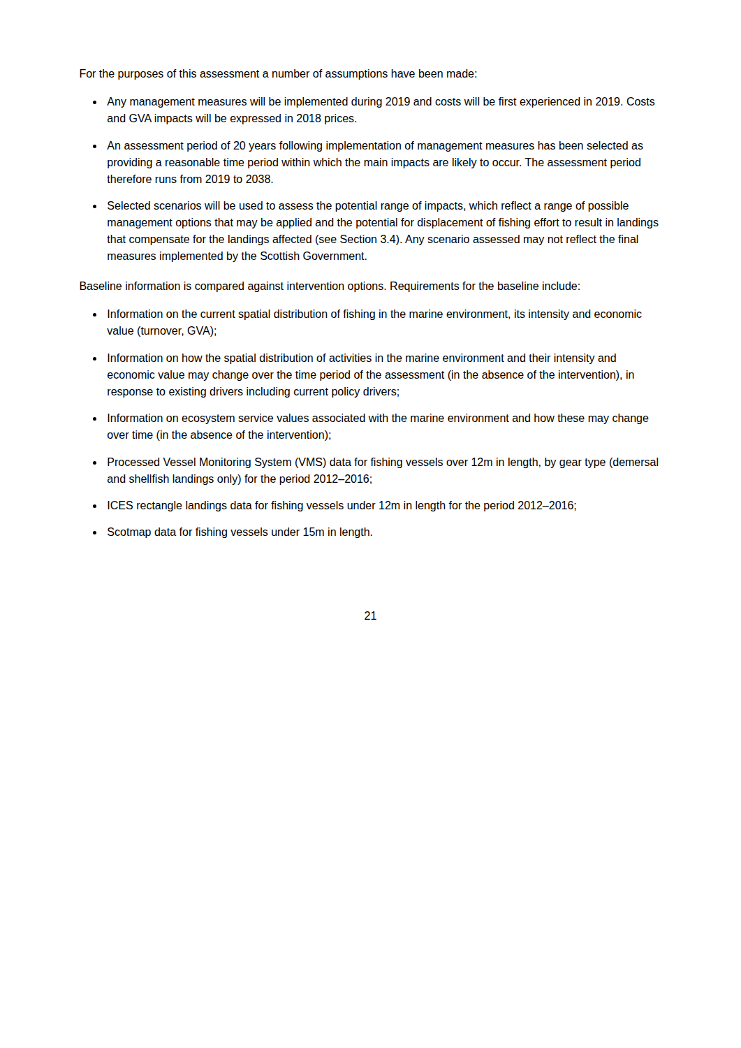For the purposes of this assessment a number of assumptions have been made:
Any management measures will be implemented during 2019 and costs will be first experienced in 2019. Costs and GVA impacts will be expressed in 2018 prices.
An assessment period of 20 years following implementation of management measures has been selected as providing a reasonable time period within which the main impacts are likely to occur. The assessment period therefore runs from 2019 to 2038.
Selected scenarios will be used to assess the potential range of impacts, which reflect a range of possible management options that may be applied and the potential for displacement of fishing effort to result in landings that compensate for the landings affected (see Section 3.4). Any scenario assessed may not reflect the final measures implemented by the Scottish Government.
Baseline information is compared against intervention options. Requirements for the baseline include:
Information on the current spatial distribution of fishing in the marine environment, its intensity and economic value (turnover, GVA);
Information on how the spatial distribution of activities in the marine environment and their intensity and economic value may change over the time period of the assessment (in the absence of the intervention), in response to existing drivers including current policy drivers;
Information on ecosystem service values associated with the marine environment and how these may change over time (in the absence of the intervention);
Processed Vessel Monitoring System (VMS) data for fishing vessels over 12m in length, by gear type (demersal and shellfish landings only) for the period 2012–2016;
ICES rectangle landings data for fishing vessels under 12m in length for the period 2012–2016;
Scotmap data for fishing vessels under 15m in length.
21